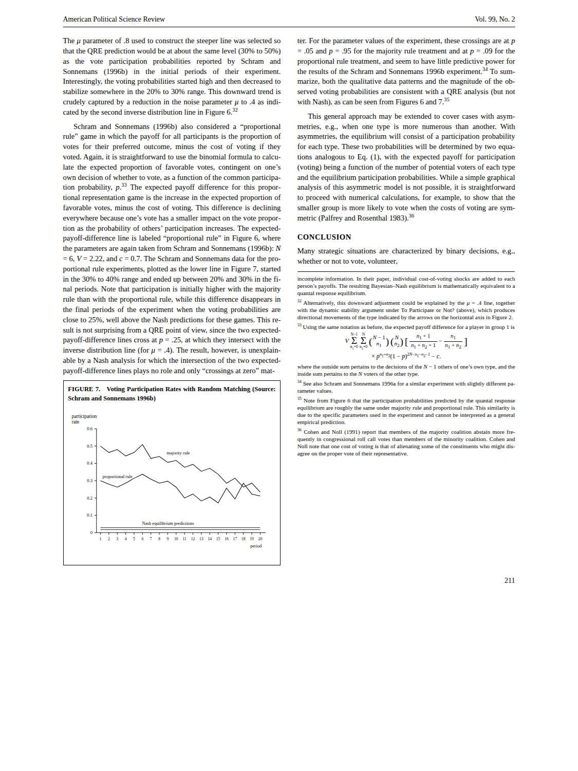American Political Science Review Vol. 99, No. 2
The μ parameter of .8 used to construct the steeper line was selected so that the QRE prediction would be at about the same level (30% to 50%) as the vote participation probabilities reported by Schram and Sonnemans (1996b) in the initial periods of their experiment. Interestingly, the voting probabilities started high and then decreased to stabilize somewhere in the 20% to 30% range. This downward trend is crudely captured by a reduction in the noise parameter μ to .4 as indicated by the second inverse distribution line in Figure 6.32
Schram and Sonnemans (1996b) also considered a “proportional rule” game in which the payoff for all participants is the proportion of votes for their preferred outcome, minus the cost of voting if they voted. Again, it is straightforward to use the binomial formula to calculate the expected proportion of favorable votes, contingent on one’s own decision of whether to vote, as a function of the common participation probability, p.33 The expected payoff difference for this proportional representation game is the increase in the expected proportion of favorable votes, minus the cost of voting. This difference is declining everywhere because one’s vote has a smaller impact on the vote proportion as the probability of others’ participation increases. The expected-payoff-difference line is labeled “proportional rule” in Figure 6, where the parameters are again taken from Schram and Sonnemans (1996b): N = 6, V = 2.22, and c = 0.7. The Schram and Sonnemans data for the proportional rule experiments, plotted as the lower line in Figure 7, started in the 30% to 40% range and ended up between 20% and 30% in the final periods. Note that participation is initially higher with the majority rule than with the proportional rule, while this difference disappears in the final periods of the experiment when the voting probabilities are close to 25%, well above the Nash predictions for these games. This result is not surprising from a QRE point of view, since the two expected-payoff-difference lines cross at p = .25, at which they intersect with the inverse distribution line (for μ = .4). The result, however, is unexplainable by a Nash analysis for which the intersection of the two expected-payoff-difference lines plays no role and only “crossings at zero” mat-
FIGURE 7. Voting Participation Rates with Random Matching (Source: Schram and Sonnemans 1996b)
participation rate 0 0.1 0.2 0.3 0.4 0.5 0.6 1 2 3 4 5 6 7 8 9 10 11 12 13 14 15 16 17 18 19 20 period majority rule proportional rule Nash equilibrium predictions
ter. For the parameter values of the experiment, these crossings are at p = .05 and p = .95 for the majority rule treatment and at p = .09 for the proportional rule treatment, and seem to have little predictive power for the results of the Schram and Sonnemans 1996b experiment.34 To summarize, both the qualitative data patterns and the magnitude of the observed voting probabilities are consistent with a QRE analysis (but not with Nash), as can be seen from Figures 6 and 7.35
This general approach may be extended to cover cases with asymmetries, e.g., when one type is more numerous than another. With asymmetries, the equilibrium will consist of a participation probability for each type. These two probabilities will be determined by two equations analogous to Eq. (1), with the expected payoff for participation (voting) being a function of the number of potential voters of each type and the equilibrium participation probabilities. While a simple graphical analysis of this asymmetric model is not possible, it is straightforward to proceed with numerical calculations, for example, to show that the smaller group is more likely to vote when the costs of voting are symmetric (Palfrey and Rosenthal 1983).36
Conclusion
Many strategic situations are characterized by binary decisions, e.g., whether or not to vote, volunteer,
incomplete information. In their paper, individual cost-of-voting shocks are added to each person’s payoffs. The resulting Bayesian–Nash equilibrium is mathematically equivalent to a quantal response equilibrium.
32 Alternatively, this downward adjustment could be explained by the μ = .4 line, together with the dynamic stability argument under To Participate or Not? (above), which produces directional movements of the type indicated by the arrows on the horizontal axis in Figure 2.
33 Using the same notation as before, the expected payoff difference for a player in group 1 is
V N−1 Σn1=0 NΣn2=0 (N − 1
n1) (N
n2) [ n1 + 1 n1 + n2 + 1 − n1 n1 + n2 ]
× pn1+n2(1 − p)2N−n1−n2−1 − c.
where the outside sum pertains to the decisions of the N − 1 others of one’s own type, and the inside sum pertains to the N voters of the other type.
34 See also Schram and Sonnemans 1996a for a similar experiment with slightly different parameter values.
35 Note from Figure 6 that the participation probabilities predicted by the quantal response equilibrium are roughly the same under majority rule and proportional rule. This similarity is due to the specific parameters used in the experiment and cannot be interpreted as a general empirical prediction.
36 Cohen and Noll (1991) report that members of the majority coalition abstain more frequently in congressional roll call votes than members of the minority coalition. Cohen and Noll note that one cost of voting is that of alienating some of the constituents who might disagree on the proper vote of their representative.
211